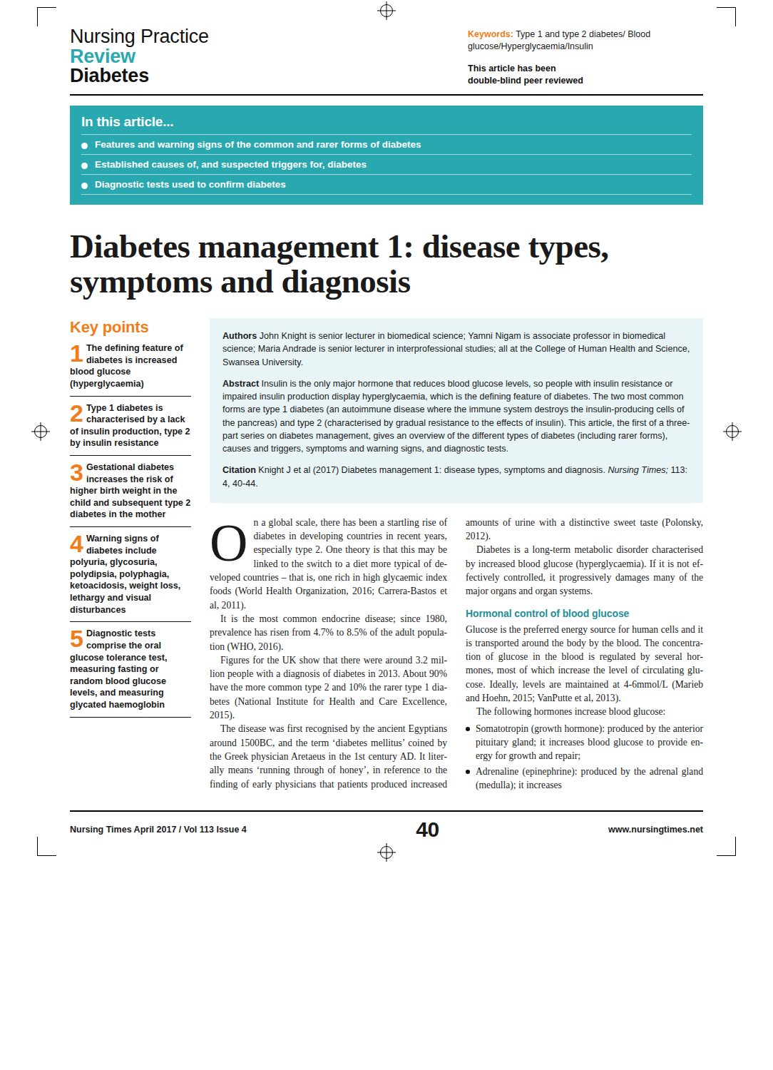Nursing Practice
Review
Diabetes
Keywords: Type 1 and type 2 diabetes/ Blood glucose/Hyperglycaemia/Insulin
This article has been
double-blind peer reviewed
In this article...
Features and warning signs of the common and rarer forms of diabetes
Established causes of, and suspected triggers for, diabetes
Diagnostic tests used to confirm diabetes
Diabetes management 1: disease types, symptoms and diagnosis
Key points
1 The defining feature of diabetes is increased blood glucose (hyperglycaemia)
2 Type 1 diabetes is characterised by a lack of insulin production, type 2 by insulin resistance
3 Gestational diabetes increases the risk of higher birth weight in the child and subsequent type 2 diabetes in the mother
4 Warning signs of diabetes include polyuria, glycosuria, polydipsia, polyphagia, ketoacidosis, weight loss, lethargy and visual disturbances
5 Diagnostic tests comprise the oral glucose tolerance test, measuring fasting or random blood glucose levels, and measuring glycated haemoglobin
Authors John Knight is senior lecturer in biomedical science; Yamni Nigam is associate professor in biomedical science; Maria Andrade is senior lecturer in interprofessional studies; all at the College of Human Health and Science, Swansea University.
Abstract Insulin is the only major hormone that reduces blood glucose levels, so people with insulin resistance or impaired insulin production display hyperglycaemia, which is the defining feature of diabetes. The two most common forms are type 1 diabetes (an autoimmune disease where the immune system destroys the insulin-producing cells of the pancreas) and type 2 (characterised by gradual resistance to the effects of insulin). This article, the first of a three-part series on diabetes management, gives an overview of the different types of diabetes (including rarer forms), causes and triggers, symptoms and warning signs, and diagnostic tests.
Citation Knight J et al (2017) Diabetes management 1: disease types, symptoms and diagnosis. Nursing Times; 113: 4, 40-44.
On a global scale, there has been a startling rise of diabetes in developing countries in recent years, especially type 2. One theory is that this may be linked to the switch to a diet more typical of developed countries – that is, one rich in high glycaemic index foods (World Health Organization, 2016; Carrera-Bastos et al, 2011).
It is the most common endocrine disease; since 1980, prevalence has risen from 4.7% to 8.5% of the adult population (WHO, 2016).
Figures for the UK show that there were around 3.2 million people with a diagnosis of diabetes in 2013. About 90% have the more common type 2 and 10% the rarer type 1 diabetes (National Institute for Health and Care Excellence, 2015).
The disease was first recognised by the ancient Egyptians around 1500BC, and the term ‘diabetes mellitus’ coined by the Greek physician Aretaeus in the 1st century AD. It literally means ‘running through of honey’, in reference to the finding of early physicians that patients produced increased amounts of urine with a distinctive sweet taste (Polonsky, 2012).
Diabetes is a long-term metabolic disorder characterised by increased blood glucose (hyperglycaemia). If it is not effectively controlled, it progressively damages many of the major organs and organ systems.
Hormonal control of blood glucose
Glucose is the preferred energy source for human cells and it is transported around the body by the blood. The concentration of glucose in the blood is regulated by several hormones, most of which increase the level of circulating glucose. Ideally, levels are maintained at 4-6mmol/L (Marieb and Hoehn, 2015; VanPutte et al, 2013).
The following hormones increase blood glucose:
Somatotropin (growth hormone): produced by the anterior pituitary gland; it increases blood glucose to provide energy for growth and repair;
Adrenaline (epinephrine): produced by the adrenal gland (medulla); it increases
Nursing Times April 2017 / Vol 113 Issue 4
40
www.nursingtimes.net